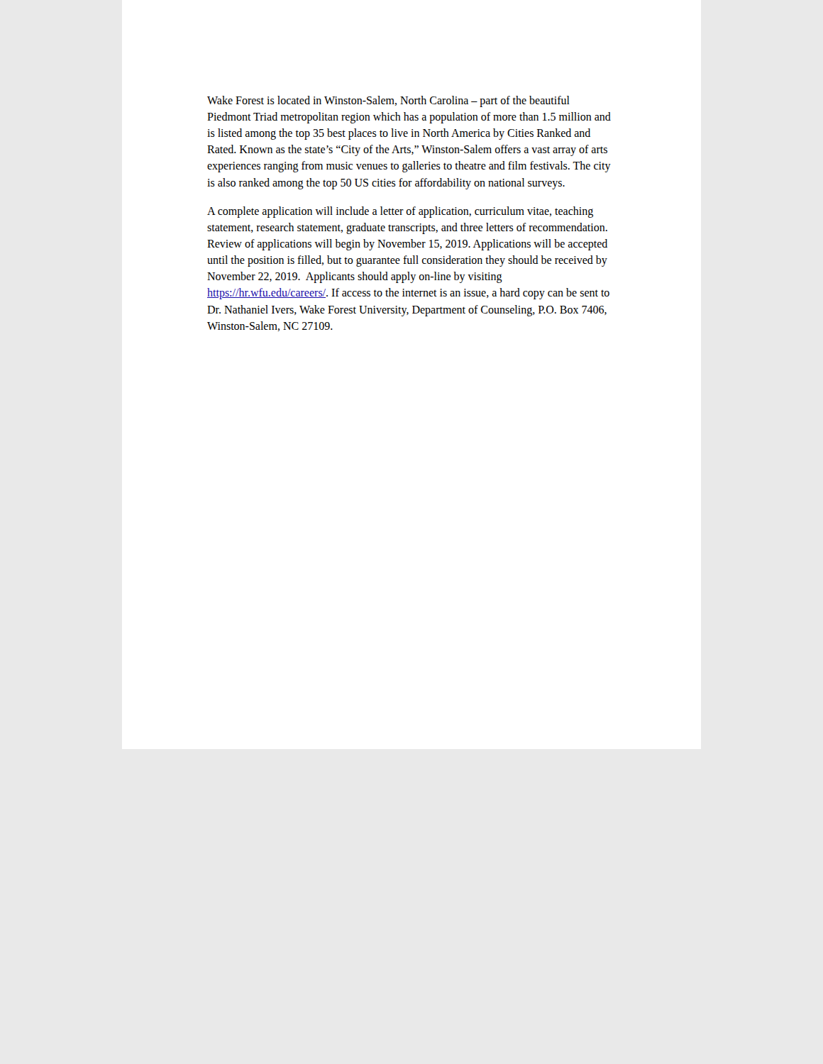Wake Forest is located in Winston-Salem, North Carolina – part of the beautiful Piedmont Triad metropolitan region which has a population of more than 1.5 million and is listed among the top 35 best places to live in North America by Cities Ranked and Rated. Known as the state’s “City of the Arts,” Winston-Salem offers a vast array of arts experiences ranging from music venues to galleries to theatre and film festivals. The city is also ranked among the top 50 US cities for affordability on national surveys.
A complete application will include a letter of application, curriculum vitae, teaching statement, research statement, graduate transcripts, and three letters of recommendation. Review of applications will begin by November 15, 2019. Applications will be accepted until the position is filled, but to guarantee full consideration they should be received by November 22, 2019. Applicants should apply on-line by visiting https://hr.wfu.edu/careers/. If access to the internet is an issue, a hard copy can be sent to Dr. Nathaniel Ivers, Wake Forest University, Department of Counseling, P.O. Box 7406, Winston-Salem, NC 27109.